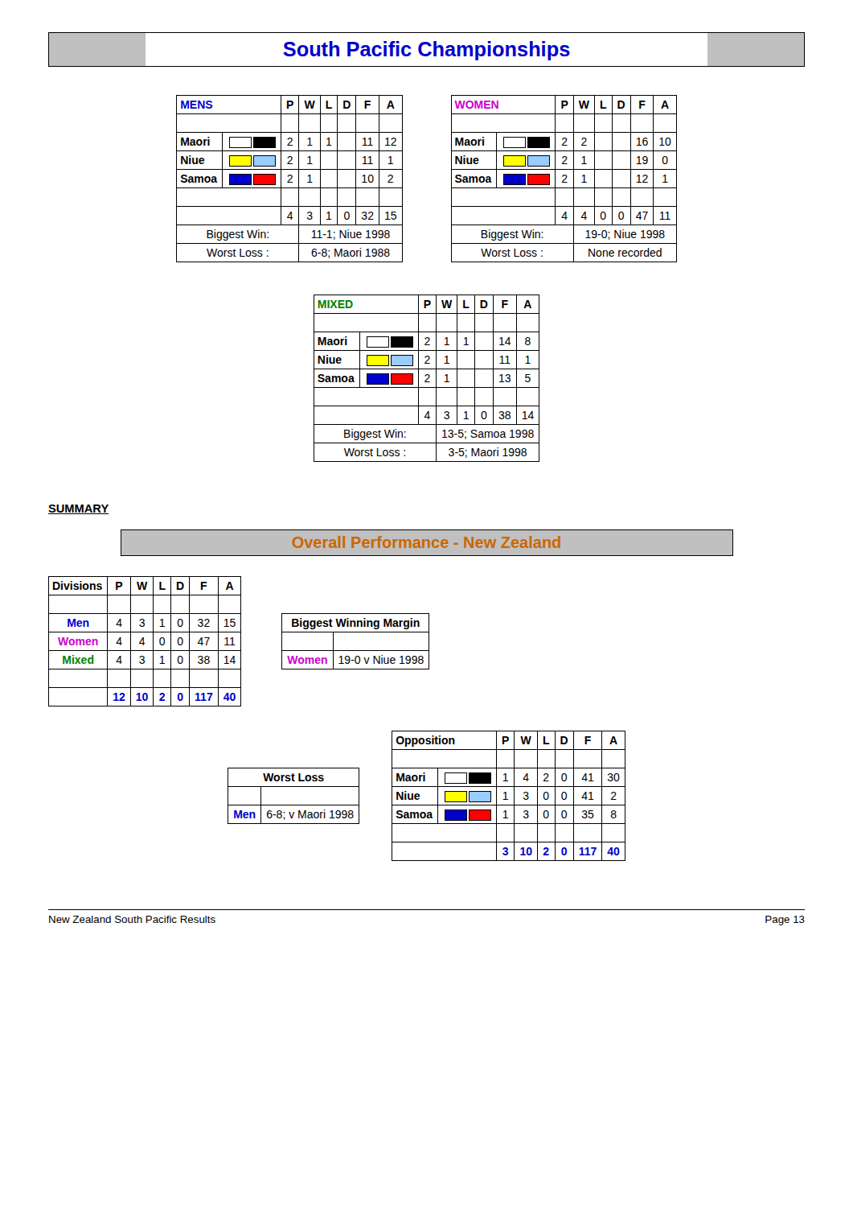South Pacific Championships
| MENS | P | W | L | D | F | A |
| --- | --- | --- | --- | --- | --- | --- |
| Maori | | 2 | 1 | 1 | | 11 | 12 |
| Niue | | 2 | 1 | | | 11 | 1 |
| Samoa | | 2 | 1 | | | 10 | 2 |
| | 4 | 3 | 1 | 0 | 32 | 15 |
| Biggest Win: | 11-1; Niue 1998 |
| Worst Loss : | 6-8; Maori 1988 |
| WOMEN | P | W | L | D | F | A |
| --- | --- | --- | --- | --- | --- | --- |
| Maori | | 2 | 2 | | | 16 | 10 |
| Niue | | 2 | 1 | | | 19 | 0 |
| Samoa | | 2 | 1 | | | 12 | 1 |
| | 4 | 4 | 0 | 0 | 47 | 11 |
| Biggest Win: | 19-0; Niue 1998 |
| Worst Loss : | None recorded |
| MIXED | P | W | L | D | F | A |
| --- | --- | --- | --- | --- | --- | --- |
| Maori | | 2 | 1 | 1 | | 14 | 8 |
| Niue | | 2 | 1 | | | 11 | 1 |
| Samoa | | 2 | 1 | | | 13 | 5 |
| | 4 | 3 | 1 | 0 | 38 | 14 |
| Biggest Win: | 13-5; Samoa 1998 |
| Worst Loss : | 3-5; Maori 1998 |
SUMMARY
Overall Performance - New Zealand
| Divisions | P | W | L | D | F | A |
| --- | --- | --- | --- | --- | --- | --- |
| Men | 4 | 3 | 1 | 0 | 32 | 15 |
| Women | 4 | 4 | 0 | 0 | 47 | 11 |
| Mixed | 4 | 3 | 1 | 0 | 38 | 14 |
| | 12 | 10 | 2 | 0 | 117 | 40 |
| Biggest Winning Margin |
| --- |
| Women | 19-0 v Niue 1998 |
| Worst Loss |
| --- |
| Men | 6-8; v Maori 1998 |
| Opposition | P | W | L | D | F | A |
| --- | --- | --- | --- | --- | --- | --- |
| Maori | | 1 | 4 | 2 | 0 | 41 | 30 |
| Niue | | 1 | 3 | 0 | 0 | 41 | 2 |
| Samoa | | 1 | 3 | 0 | 0 | 35 | 8 |
| | 3 | 10 | 2 | 0 | 117 | 40 |
New Zealand South Pacific Results Page 13